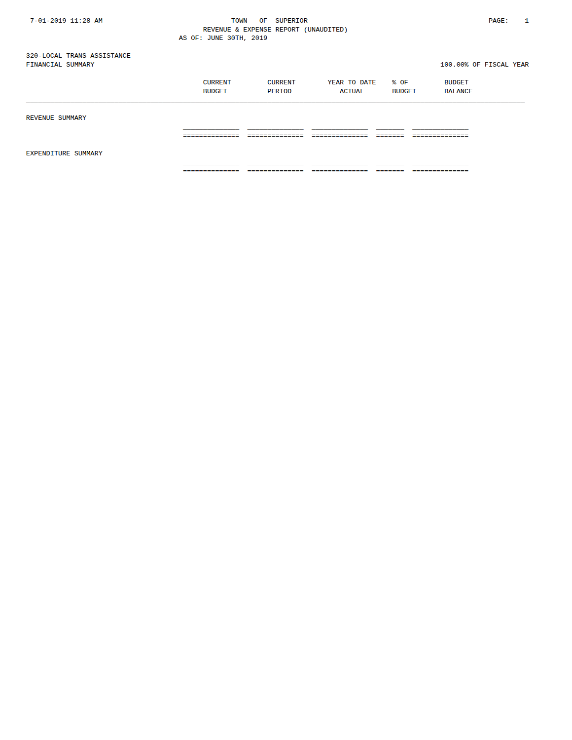7-01-2019 11:28 AM                                TOWN   OF  SUPERIOR                                             PAGE:    1
                                            REVENUE & EXPENSE REPORT (UNAUDITED)
                                      AS OF: JUNE 30TH, 2019

320-LOCAL TRANS ASSISTANCE
FINANCIAL SUMMARY                                                                                      100.00% OF FISCAL YEAR

                                            CURRENT         CURRENT        YEAR TO DATE    % OF         BUDGET
                                            BUDGET          PERIOD            ACTUAL       BUDGET       BALANCE
____________________________________________________________________________________________________________________________

REVENUE SUMMARY
                                       ______________  ______________  ______________  _______  ______________
                                       ==============  ==============  ==============  =======  ==============

EXPENDITURE SUMMARY
                                       ______________  ______________  ______________  _______  ______________
                                       ==============  ==============  ==============  =======  ==============